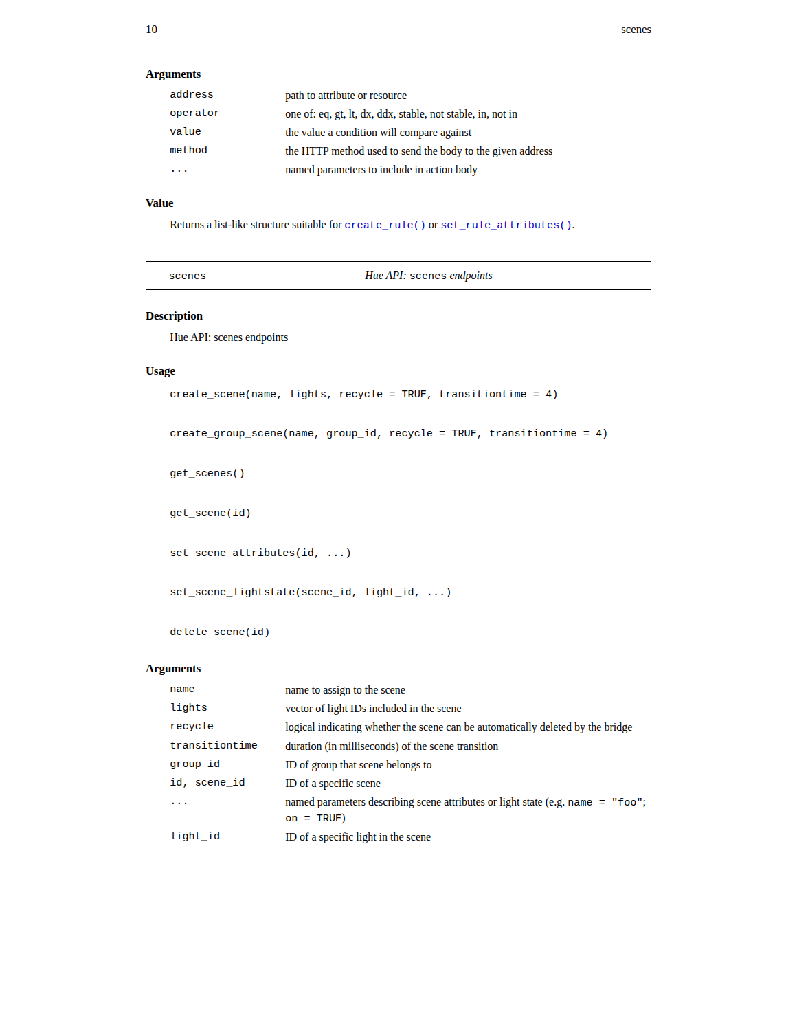10 scenes
Arguments
address
path to attribute or resource
operator
one of: eq, gt, lt, dx, ddx, stable, not stable, in, not in
value
the value a condition will compare against
method
the HTTP method used to send the body to the given address
...
named parameters to include in action body
Value
Returns a list-like structure suitable for create_rule() or set_rule_attributes().
scenes Hue API: scenes endpoints
Description
Hue API: scenes endpoints
Usage
create_scene(name, lights, recycle = TRUE, transitiontime = 4)

create_group_scene(name, group_id, recycle = TRUE, transitiontime = 4)

get_scenes()

get_scene(id)

set_scene_attributes(id, ...)

set_scene_lightstate(scene_id, light_id, ...)

delete_scene(id)
Arguments
name
name to assign to the scene
lights
vector of light IDs included in the scene
recycle
logical indicating whether the scene can be automatically deleted by the bridge
transitiontime
duration (in milliseconds) of the scene transition
group_id
ID of group that scene belongs to
id, scene_id
ID of a specific scene
...
named parameters describing scene attributes or light state (e.g. name = "foo"; on = TRUE)
light_id
ID of a specific light in the scene